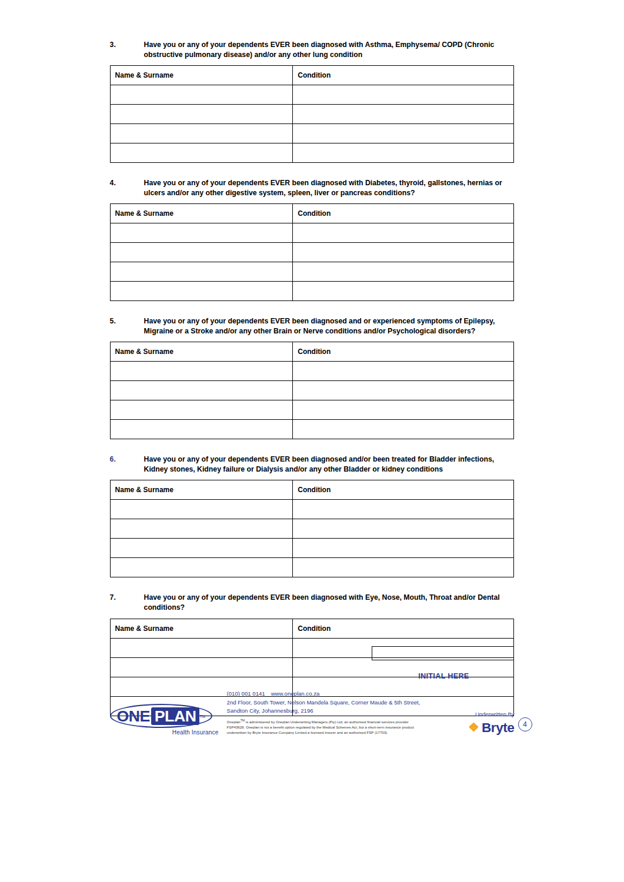3.
Have you or any of your dependents EVER been diagnosed with Asthma, Emphysema/ COPD (Chronic obstructive pulmonary disease) and/or any other lung condition
| Name & Surname | Condition |
| --- | --- |
4.
Have you or any of your dependents EVER been diagnosed with Diabetes, thyroid, gallstones, hernias or ulcers and/or any other digestive system, spleen, liver or pancreas conditions?
| Name & Surname | Condition |
| --- | --- |
5.
Have you or any of your dependents EVER been diagnosed and or experienced symptoms of Epilepsy, Migraine or a Stroke and/or any other Brain or Nerve conditions and/or Psychological disorders?
| Name & Surname | Condition |
| --- | --- |
6.
Have you or any of your dependents EVER been diagnosed and/or been treated for Bladder infections, Kidney stones, Kidney failure or Dialysis and/or any other Bladder or kidney conditions
| Name & Surname | Condition |
| --- | --- |
7.
Have you or any of your dependents EVER been diagnosed with Eye, Nose, Mouth, Throat and/or Dental conditions?
| Name & Surname | Condition |
| --- | --- |
INITIAL HERE
ONE PLAN TM
Health Insurance
(010) 001 0141 www.oneplan.co.za
2nd Floor, South Tower, Nelson Mandela Square, Corner Maude & 5th Street, Sandton City, Johannesburg, 2196
OneplanTM is administered by Oneplan Underwriting Managers (Pty) Ltd, an authorised financial services provider FSP43628. Oneplan is not a benefit option regulated by the Medical Schemes Act, but a short-term insurance product underwritten by Bryte Insurance Company Limited a licensed insurer and an authorised FSP (17703).
Underwritten By
❖ Bryte
4